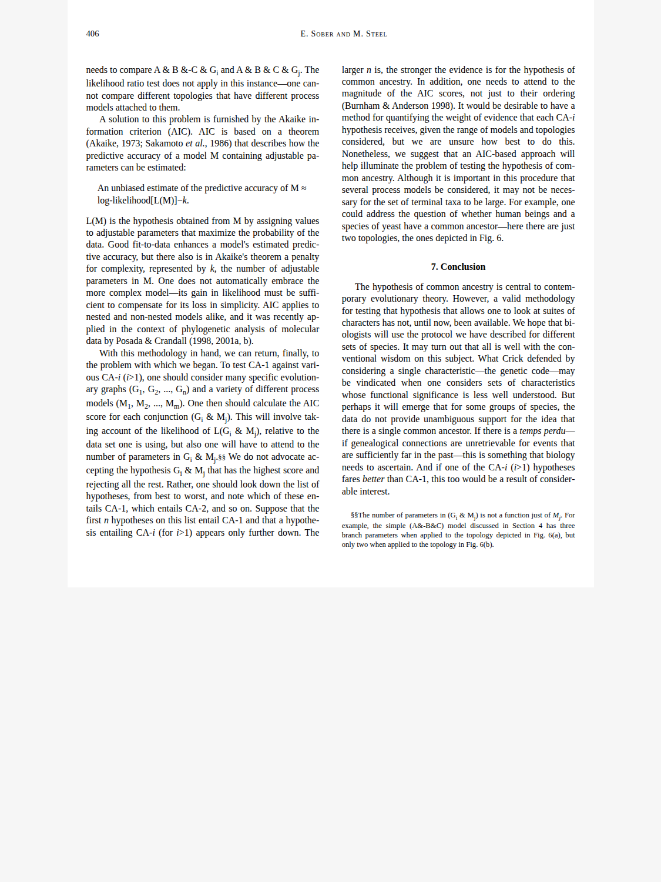406 E. Sober and M. Steel
needs to compare A & B &-C & Gi and A & B & C & Gj. The likelihood ratio test does not apply in this instance—one cannot compare different topologies that have different process models attached to them.
A solution to this problem is furnished by the Akaike information criterion (AIC). AIC is based on a theorem (Akaike, 1973; Sakamoto et al., 1986) that describes how the predictive accuracy of a model M containing adjustable parameters can be estimated:
An unbiased estimate of the predictive accuracy of M ≈ log-likelihood[L(M)]−k.
L(M) is the hypothesis obtained from M by assigning values to adjustable parameters that maximize the probability of the data. Good fit-to-data enhances a model's estimated predictive accuracy, but there also is in Akaike's theorem a penalty for complexity, represented by k, the number of adjustable parameters in M. One does not automatically embrace the more complex model—its gain in likelihood must be sufficient to compensate for its loss in simplicity. AIC applies to nested and non-nested models alike, and it was recently applied in the context of phylogenetic analysis of molecular data by Posada & Crandall (1998, 2001a, b).
With this methodology in hand, we can return, finally, to the problem with which we began. To test CA-1 against various CA-i (i>1), one should consider many specific evolutionary graphs (G1, G2, ..., Gn) and a variety of different process models (M1, M2, ..., Mm). One then should calculate the AIC score for each conjunction (Gi & Mj). This will involve taking account of the likelihood of L(Gi & Mj), relative to the data set one is using, but also one will have to attend to the number of parameters in Gi & Mj.§§ We do not advocate accepting the hypothesis Gi & Mj that has the highest score and rejecting all the rest. Rather, one should look down the list of hypotheses, from best to worst, and note which of these entails CA-1, which entails CA-2, and so on. Suppose that the first n hypotheses on this list entail CA-1 and that a hypothesis entailing CA-i (for i>1) appears only further down. The larger n is, the stronger the evidence is for the hypothesis of common ancestry. In addition, one needs to attend to the magnitude of the AIC scores, not just to their ordering (Burnham & Anderson 1998). It would be desirable to have a method for quantifying the weight of evidence that each CA-i hypothesis receives, given the range of models and topologies considered, but we are unsure how best to do this. Nonetheless, we suggest that an AIC-based approach will help illuminate the problem of testing the hypothesis of common ancestry. Although it is important in this procedure that several process models be considered, it may not be necessary for the set of terminal taxa to be large. For example, one could address the question of whether human beings and a species of yeast have a common ancestor—here there are just two topologies, the ones depicted in Fig. 6.
7. Conclusion
The hypothesis of common ancestry is central to contemporary evolutionary theory. However, a valid methodology for testing that hypothesis that allows one to look at suites of characters has not, until now, been available. We hope that biologists will use the protocol we have described for different sets of species. It may turn out that all is well with the conventional wisdom on this subject. What Crick defended by considering a single characteristic—the genetic code—may be vindicated when one considers sets of characteristics whose functional significance is less well understood. But perhaps it will emerge that for some groups of species, the data do not provide unambiguous support for the idea that there is a single common ancestor. If there is a temps perdu—if genealogical connections are unretrievable for events that are sufficiently far in the past—this is something that biology needs to ascertain. And if one of the CA-i (i>1) hypotheses fares better than CA-1, this too would be a result of considerable interest.
§§The number of parameters in (Gi & Mj) is not a function just of Mj. For example, the simple (A&-B&C) model discussed in Section 4 has three branch parameters when applied to the topology depicted in Fig. 6(a), but only two when applied to the topology in Fig. 6(b).